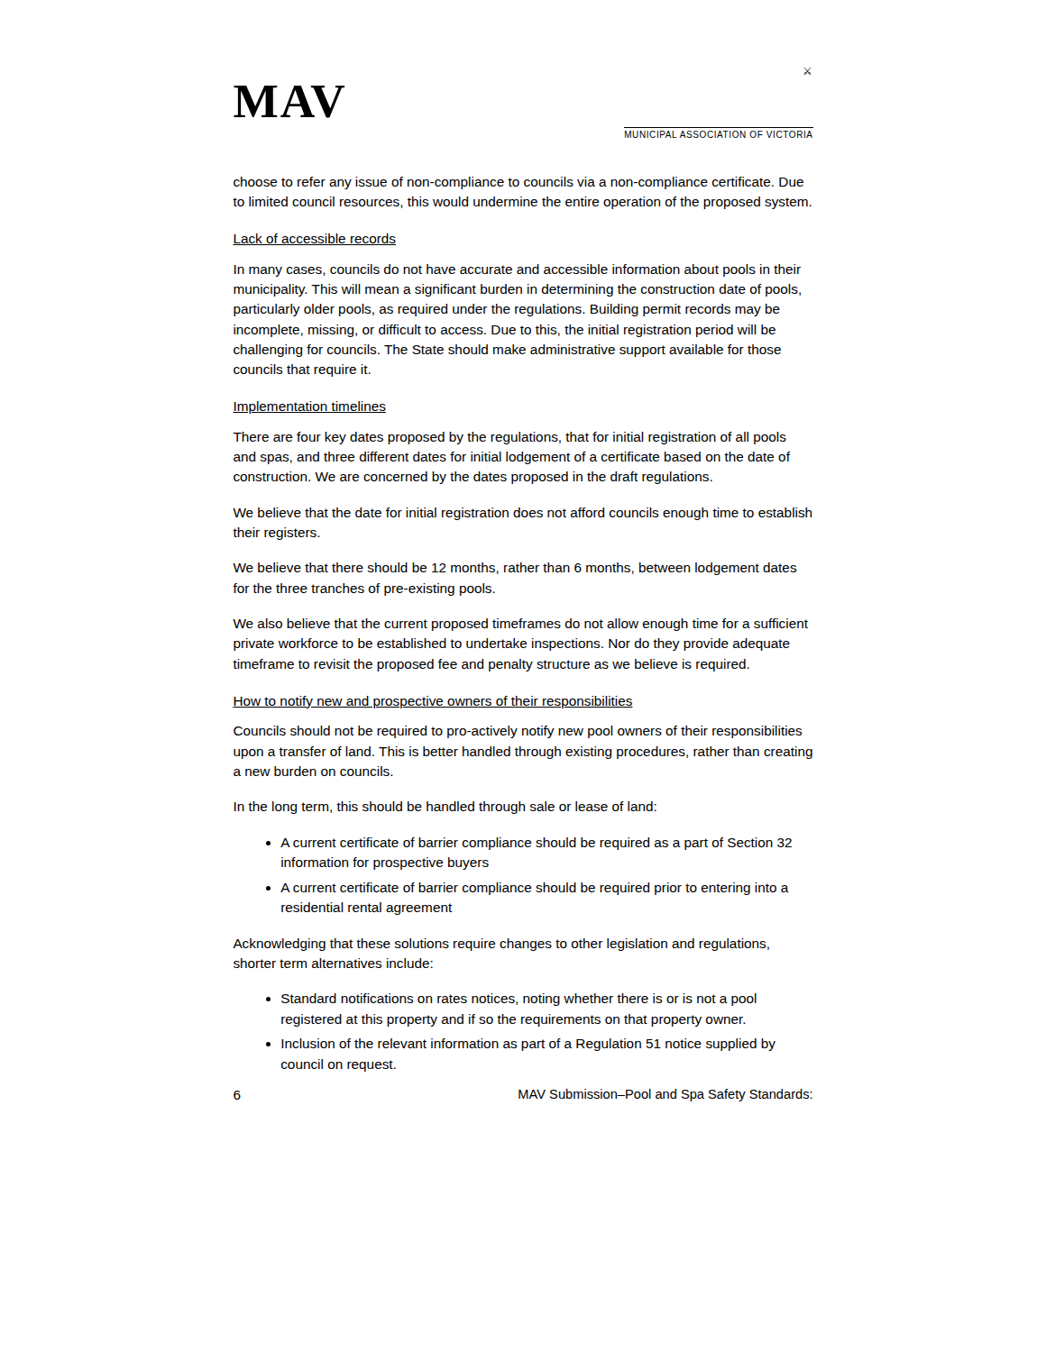⚔
MAV
MUNICIPAL ASSOCIATION OF VICTORIA
choose to refer any issue of non-compliance to councils via a non-compliance certificate. Due to limited council resources, this would undermine the entire operation of the proposed system.
Lack of accessible records
In many cases, councils do not have accurate and accessible information about pools in their municipality. This will mean a significant burden in determining the construction date of pools, particularly older pools, as required under the regulations. Building permit records may be incomplete, missing, or difficult to access. Due to this, the initial registration period will be challenging for councils. The State should make administrative support available for those councils that require it.
Implementation timelines
There are four key dates proposed by the regulations, that for initial registration of all pools and spas, and three different dates for initial lodgement of a certificate based on the date of construction. We are concerned by the dates proposed in the draft regulations.
We believe that the date for initial registration does not afford councils enough time to establish their registers.
We believe that there should be 12 months, rather than 6 months, between lodgement dates for the three tranches of pre-existing pools.
We also believe that the current proposed timeframes do not allow enough time for a sufficient private workforce to be established to undertake inspections. Nor do they provide adequate timeframe to revisit the proposed fee and penalty structure as we believe is required.
How to notify new and prospective owners of their responsibilities
Councils should not be required to pro-actively notify new pool owners of their responsibilities upon a transfer of land. This is better handled through existing procedures, rather than creating a new burden on councils.
In the long term, this should be handled through sale or lease of land:
A current certificate of barrier compliance should be required as a part of Section 32 information for prospective buyers
A current certificate of barrier compliance should be required prior to entering into a residential rental agreement
Acknowledging that these solutions require changes to other legislation and regulations, shorter term alternatives include:
Standard notifications on rates notices, noting whether there is or is not a pool registered at this property and if so the requirements on that property owner.
Inclusion of the relevant information as part of a Regulation 51 notice supplied by council on request.
6 MAV Submission–Pool and Spa Safety Standards: